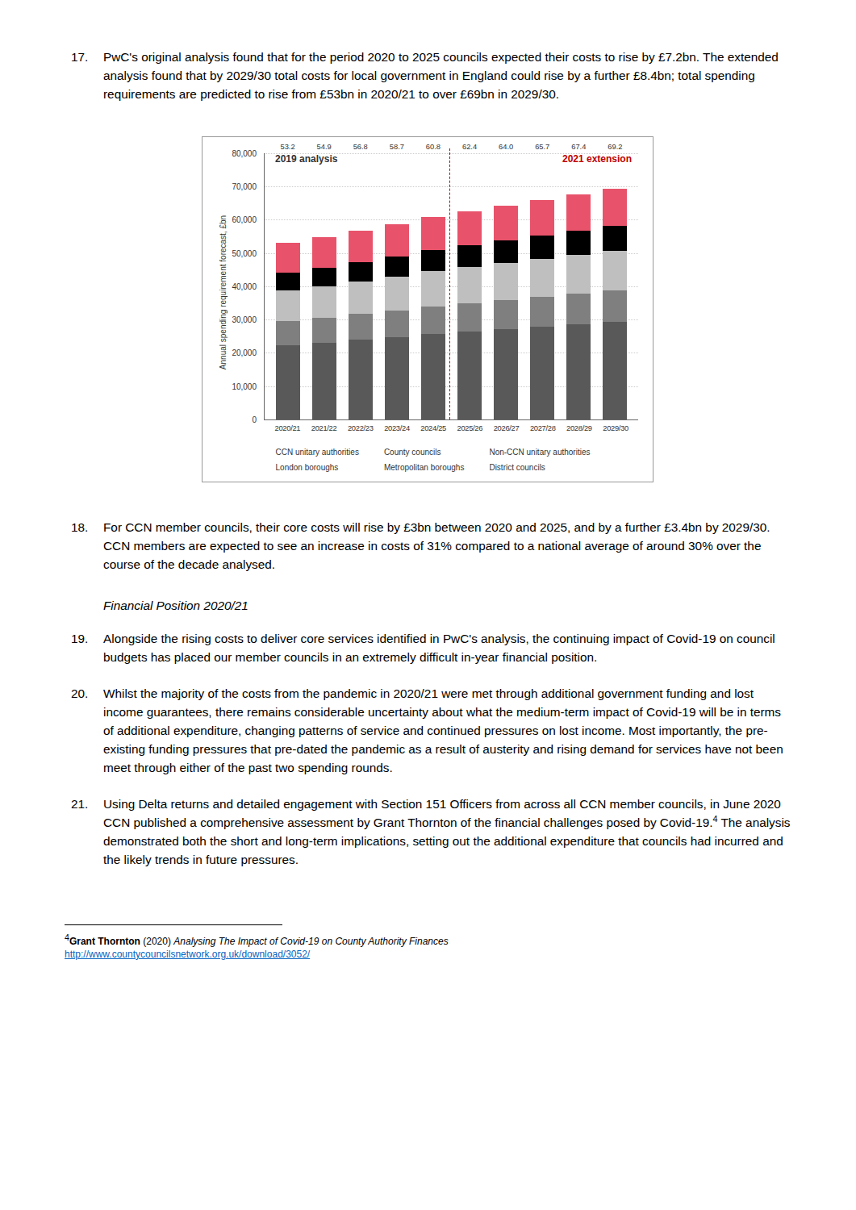PwC's original analysis found that for the period 2020 to 2025 councils expected their costs to rise by £7.2bn. The extended analysis found that by 2029/30 total costs for local government in England could rise by a further £8.4bn; total spending requirements are predicted to rise from £53bn in 2020/21 to over £69bn in 2029/30.
2019 analysis
2021 extension
Annual spending requirement forecast, £bn
80,000 70,000 60,000 50,000 40,000 30,000 20,000 10,000 0
53.2
54.9
56.8
58.7
60.8
62.4
64.0
65.7
67.4
69.2
2020/21 2021/22 2022/23 2023/24 2024/25 2025/26 2026/27 2027/28 2028/29 2029/30
CCN unitary authorities
County councils
Non-CCN unitary authorities
London boroughs
Metropolitan boroughs
District councils
For CCN member councils, their core costs will rise by £3bn between 2020 and 2025, and by a further £3.4bn by 2029/30. CCN members are expected to see an increase in costs of 31% compared to a national average of around 30% over the course of the decade analysed.
Financial Position 2020/21
Alongside the rising costs to deliver core services identified in PwC's analysis, the continuing impact of Covid-19 on council budgets has placed our member councils in an extremely difficult in-year financial position.
Whilst the majority of the costs from the pandemic in 2020/21 were met through additional government funding and lost income guarantees, there remains considerable uncertainty about what the medium-term impact of Covid-19 will be in terms of additional expenditure, changing patterns of service and continued pressures on lost income. Most importantly, the pre-existing funding pressures that pre-dated the pandemic as a result of austerity and rising demand for services have not been meet through either of the past two spending rounds.
Using Delta returns and detailed engagement with Section 151 Officers from across all CCN member councils, in June 2020 CCN published a comprehensive assessment by Grant Thornton of the financial challenges posed by Covid-19.4 The analysis demonstrated both the short and long-term implications, setting out the additional expenditure that councils had incurred and the likely trends in future pressures.
4Grant Thornton (2020) Analysing The Impact of Covid-19 on County Authority Finances
http://www.countycouncilsnetwork.org.uk/download/3052/